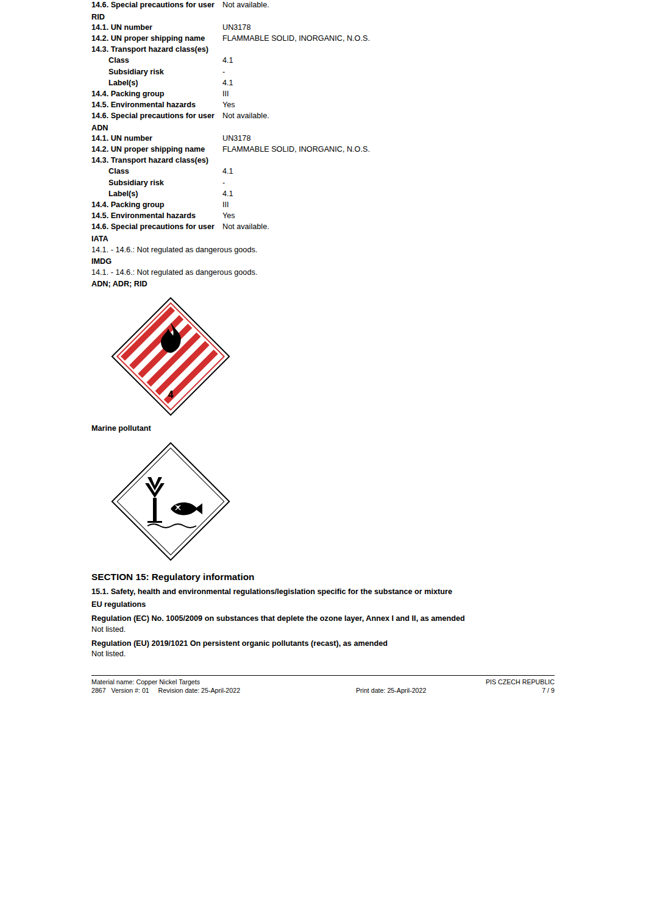| 14.6. Special precautions for user | Not available. |
RID
| 14.1. UN number | UN3178 |
| 14.2. UN proper shipping name | FLAMMABLE SOLID, INORGANIC, N.O.S. |
| 14.3. Transport hazard class(es) | |
| Class | 4.1 |
| Subsidiary risk | - |
| Label(s) | 4.1 |
| 14.4. Packing group | III |
| 14.5. Environmental hazards | Yes |
| 14.6. Special precautions for user | Not available. |
ADN
| 14.1. UN number | UN3178 |
| 14.2. UN proper shipping name | FLAMMABLE SOLID, INORGANIC, N.O.S. |
| 14.3. Transport hazard class(es) | |
| Class | 4.1 |
| Subsidiary risk | - |
| Label(s) | 4.1 |
| 14.4. Packing group | III |
| 14.5. Environmental hazards | Yes |
| 14.6. Special precautions for user | Not available. |
IATA
14.1. - 14.6.: Not regulated as dangerous goods.
IMDG
14.1. - 14.6.: Not regulated as dangerous goods.
ADN; ADR; RID
4
Marine pollutant
SECTION 15: Regulatory information
15.1. Safety, health and environmental regulations/legislation specific for the substance or mixture
EU regulations
Regulation (EC) No. 1005/2009 on substances that deplete the ozone layer, Annex I and II, as amended
Not listed.
Regulation (EU) 2019/1021 On persistent organic pollutants (recast), as amended
Not listed.
Material name: Copper Nickel Targets PIS CZECH REPUBLIC
2867 Version #: 01 Revision date: 25-April-2022 Print date: 25-April-2022 7 / 9